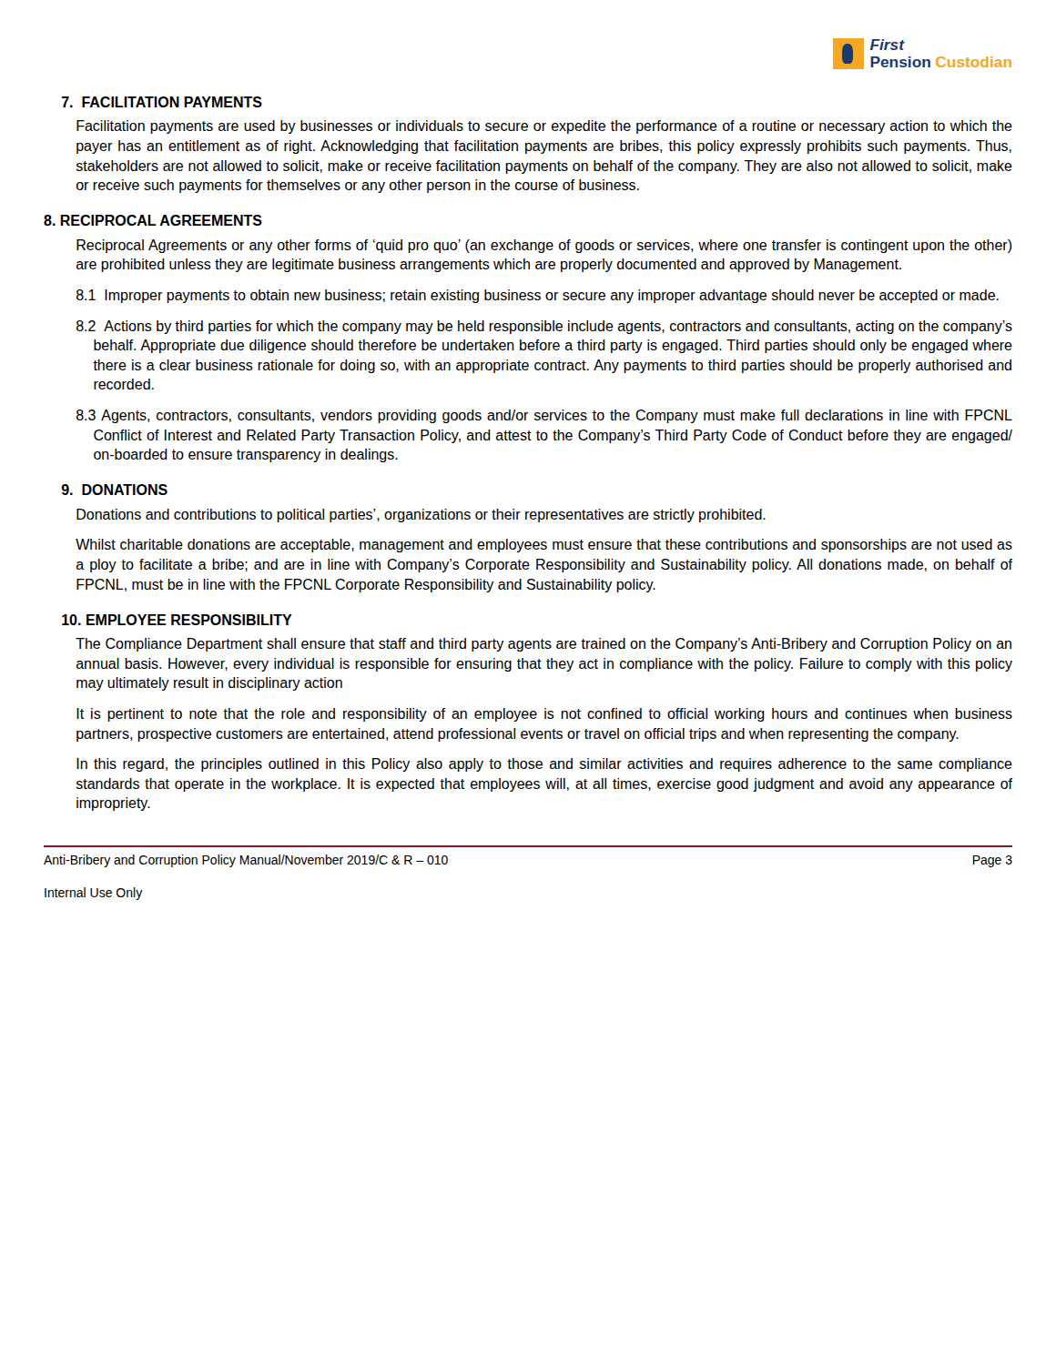First
Pension Custodian
7. FACILITATION PAYMENTS
Facilitation payments are used by businesses or individuals to secure or expedite the performance of a routine or necessary action to which the payer has an entitlement as of right. Acknowledging that facilitation payments are bribes, this policy expressly prohibits such payments. Thus, stakeholders are not allowed to solicit, make or receive facilitation payments on behalf of the company. They are also not allowed to solicit, make or receive such payments for themselves or any other person in the course of business.
8. RECIPROCAL AGREEMENTS
Reciprocal Agreements or any other forms of ‘quid pro quo’ (an exchange of goods or services, where one transfer is contingent upon the other) are prohibited unless they are legitimate business arrangements which are properly documented and approved by Management.
8.1 Improper payments to obtain new business; retain existing business or secure any improper advantage should never be accepted or made.
8.2 Actions by third parties for which the company may be held responsible include agents, contractors and consultants, acting on the company’s behalf. Appropriate due diligence should therefore be undertaken before a third party is engaged. Third parties should only be engaged where there is a clear business rationale for doing so, with an appropriate contract. Any payments to third parties should be properly authorised and recorded.
8.3 Agents, contractors, consultants, vendors providing goods and/or services to the Company must make full declarations in line with FPCNL Conflict of Interest and Related Party Transaction Policy, and attest to the Company’s Third Party Code of Conduct before they are engaged/ on-boarded to ensure transparency in dealings.
9. DONATIONS
Donations and contributions to political parties’, organizations or their representatives are strictly prohibited.
Whilst charitable donations are acceptable, management and employees must ensure that these contributions and sponsorships are not used as a ploy to facilitate a bribe; and are in line with Company’s Corporate Responsibility and Sustainability policy. All donations made, on behalf of FPCNL, must be in line with the FPCNL Corporate Responsibility and Sustainability policy.
10. EMPLOYEE RESPONSIBILITY
The Compliance Department shall ensure that staff and third party agents are trained on the Company’s Anti-Bribery and Corruption Policy on an annual basis. However, every individual is responsible for ensuring that they act in compliance with the policy. Failure to comply with this policy may ultimately result in disciplinary action
It is pertinent to note that the role and responsibility of an employee is not confined to official working hours and continues when business partners, prospective customers are entertained, attend professional events or travel on official trips and when representing the company.
In this regard, the principles outlined in this Policy also apply to those and similar activities and requires adherence to the same compliance standards that operate in the workplace. It is expected that employees will, at all times, exercise good judgment and avoid any appearance of impropriety.
Anti-Bribery and Corruption Policy Manual/November 2019/C & R – 010 Page 3
Internal Use Only